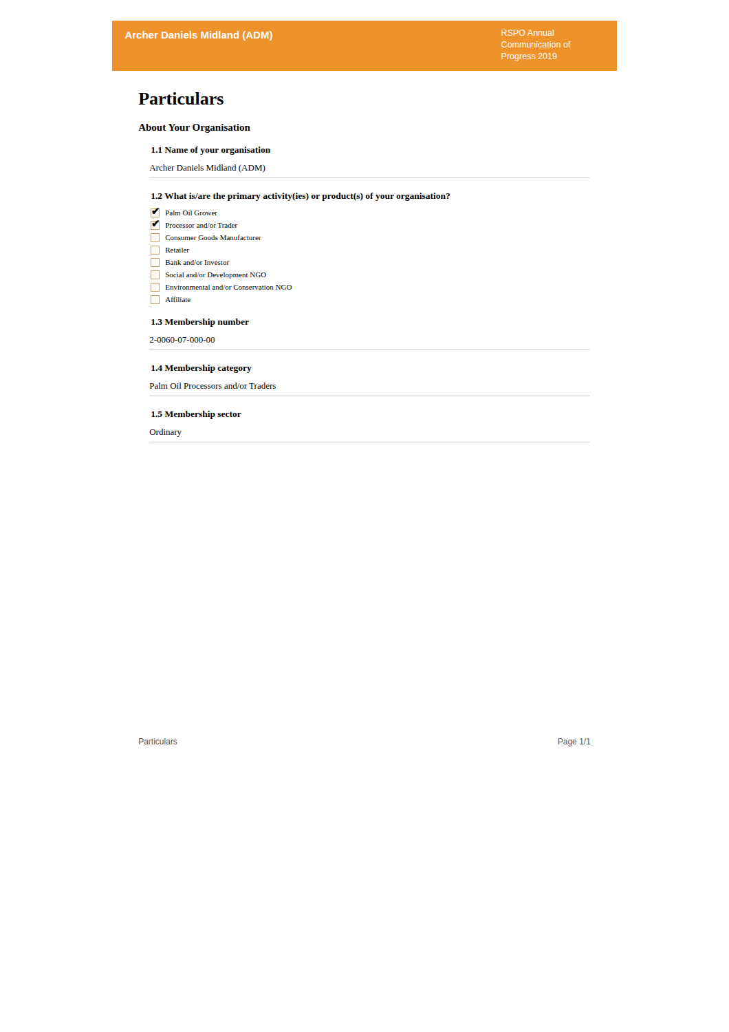Archer Daniels Midland (ADM)
RSPO Annual Communication of Progress 2019
Particulars
About Your Organisation
1.1 Name of your organisation
Archer Daniels Midland (ADM)
1.2 What is/are the primary activity(ies) or product(s) of your organisation?
✔Palm Oil Grower
✔Processor and/or Trader
Consumer Goods Manufacturer
Retailer
Bank and/or Investor
Social and/or Development NGO
Environmental and/or Conservation NGO
Affiliate
1.3 Membership number
2-0060-07-000-00
1.4 Membership category
Palm Oil Processors and/or Traders
1.5 Membership sector
Ordinary
Particulars
Page 1/1